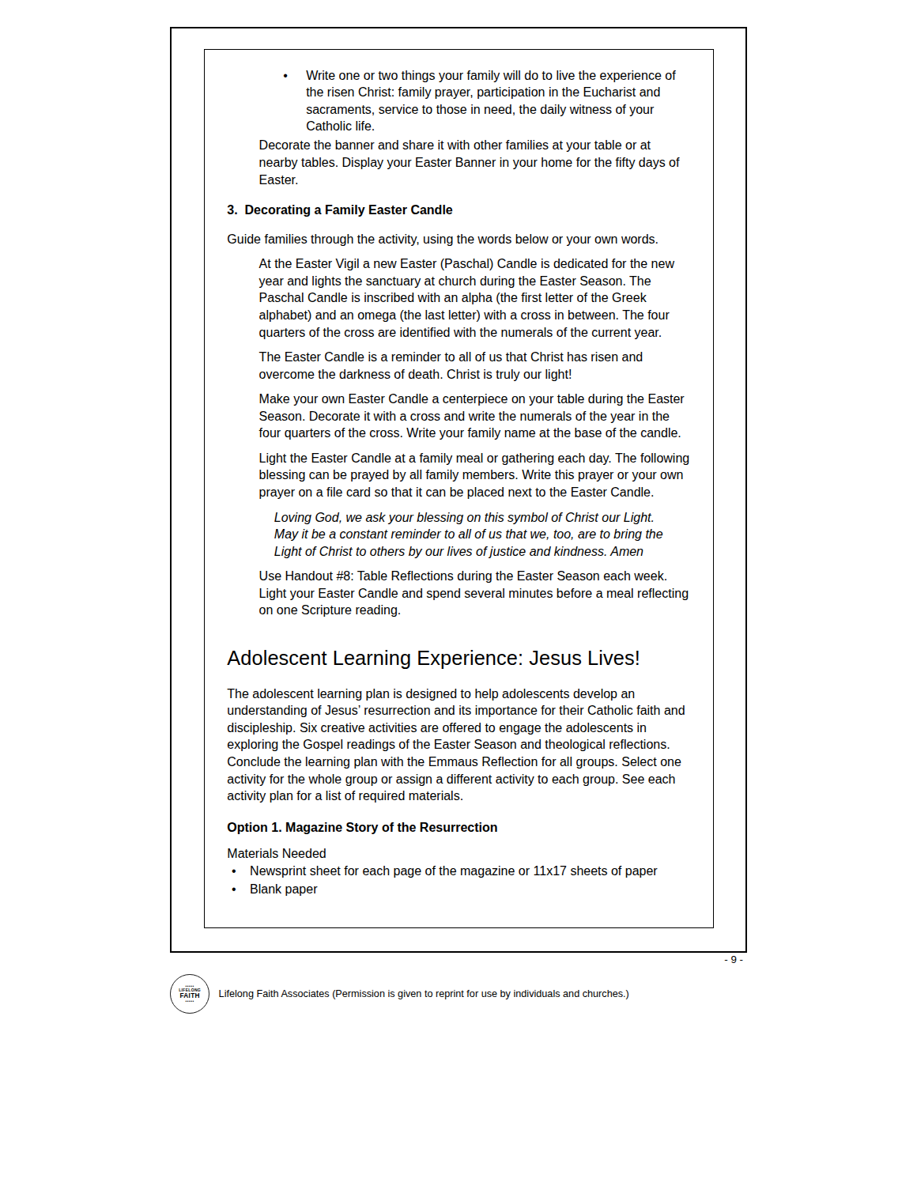Write one or two things your family will do to live the experience of the risen Christ: family prayer, participation in the Eucharist and sacraments, service to those in need, the daily witness of your Catholic life.
Decorate the banner and share it with other families at your table or at nearby tables. Display your Easter Banner in your home for the fifty days of Easter.
3. Decorating a Family Easter Candle
Guide families through the activity, using the words below or your own words.
At the Easter Vigil a new Easter (Paschal) Candle is dedicated for the new year and lights the sanctuary at church during the Easter Season. The Paschal Candle is inscribed with an alpha (the first letter of the Greek alphabet) and an omega (the last letter) with a cross in between. The four quarters of the cross are identified with the numerals of the current year.
The Easter Candle is a reminder to all of us that Christ has risen and overcome the darkness of death. Christ is truly our light!
Make your own Easter Candle a centerpiece on your table during the Easter Season. Decorate it with a cross and write the numerals of the year in the four quarters of the cross. Write your family name at the base of the candle.
Light the Easter Candle at a family meal or gathering each day. The following blessing can be prayed by all family members. Write this prayer or your own prayer on a file card so that it can be placed next to the Easter Candle.
Loving God, we ask your blessing on this symbol of Christ our Light. May it be a constant reminder to all of us that we, too, are to bring the Light of Christ to others by our lives of justice and kindness. Amen
Use Handout #8: Table Reflections during the Easter Season each week. Light your Easter Candle and spend several minutes before a meal reflecting on one Scripture reading.
Adolescent Learning Experience: Jesus Lives!
The adolescent learning plan is designed to help adolescents develop an understanding of Jesus’ resurrection and its importance for their Catholic faith and discipleship. Six creative activities are offered to engage the adolescents in exploring the Gospel readings of the Easter Season and theological reflections. Conclude the learning plan with the Emmaus Reflection for all groups. Select one activity for the whole group or assign a different activity to each group. See each activity plan for a list of required materials.
Option 1. Magazine Story of the Resurrection
Materials Needed
Newsprint sheet for each page of the magazine or 11x17 sheets of paper
Blank paper
- 9 -
•••••
LIFELONG
FAITH
•••••
Lifelong Faith Associates (Permission is given to reprint for use by individuals and churches.)